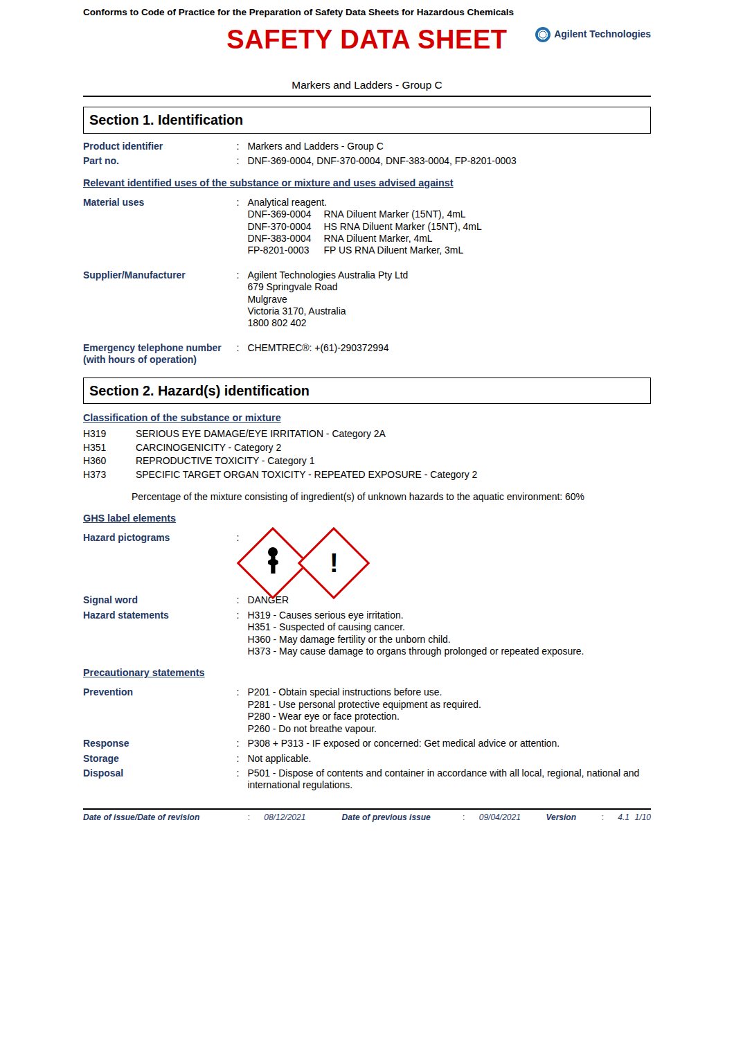Conforms to Code of Practice for the Preparation of Safety Data Sheets for Hazardous Chemicals
SAFETY DATA SHEET
Agilent Technologies
Markers and Ladders - Group C
Section 1. Identification
| Product identifier | : | Markers and Ladders - Group C |
| Part no. | : | DNF-369-0004, DNF-370-0004, DNF-383-0004, FP-8201-0003 |
Relevant identified uses of the substance or mixture and uses advised against
| Material uses | : | Analytical reagent. / DNF-369-0004 / RNA Diluent Marker (15NT), 4mL / / DNF-370-0004 / HS RNA Diluent Marker (15NT), 4mL / / DNF-383-0004 / RNA Diluent Marker, 4mL / / FP-8201-0003 / FP US RNA Diluent Marker, 3mL / |
| Supplier/Manufacturer | : | Agilent Technologies Australia Pty Ltd 679 Springvale Road Mulgrave Victoria 3170, Australia 1800 802 402 |
| Emergency telephone number (with hours of operation) | : | CHEMTREC®: +(61)-290372994 |
Section 2. Hazard(s) identification
Classification of the substance or mixture
| H319 | SERIOUS EYE DAMAGE/EYE IRRITATION - Category 2A |
| H351 | CARCINOGENICITY - Category 2 |
| H360 | REPRODUCTIVE TOXICITY - Category 1 |
| H373 | SPECIFIC TARGET ORGAN TOXICITY - REPEATED EXPOSURE - Category 2 |
Percentage of the mixture consisting of ingredient(s) of unknown hazards to the aquatic environment: 60%
GHS label elements
| Hazard pictograms | : | ! |
| Signal word | : | DANGER |
| Hazard statements | : | H319 - Causes serious eye irritation. H351 - Suspected of causing cancer. H360 - May damage fertility or the unborn child. H373 - May cause damage to organs through prolonged or repeated exposure. |
Precautionary statements
| Prevention | : | P201 - Obtain special instructions before use. P281 - Use personal protective equipment as required. P280 - Wear eye or face protection. P260 - Do not breathe vapour. |
| Response | : | P308 + P313 - IF exposed or concerned: Get medical advice or attention. |
| Storage | : | Not applicable. |
| Disposal | : | P501 - Dispose of contents and container in accordance with all local, regional, national and international regulations. |
| Date of issue/Date of revision | : | 08/12/2021 | Date of previous issue | : | 09/04/2021 | Version | : | 4.1 | 1/10 |